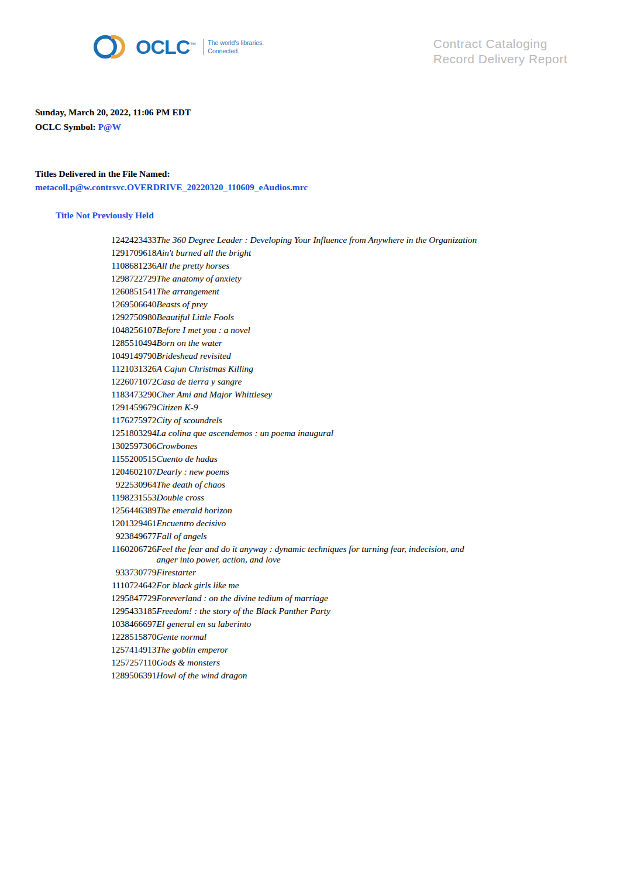OCLC™
The world's libraries.
Connected.
Contract Cataloging
Record Delivery Report
Sunday, March 20, 2022, 11:06 PM EDT
OCLC Symbol: P@W
Titles Delivered in the File Named:
metacoll.p@w.contrsvc.OVERDRIVE_20220320_110609_eAudios.mrc
Title Not Previously Held
| 1242423433 | The 360 Degree Leader : Developing Your Influence from Anywhere in the Organization |
| 1291709618 | Ain't burned all the bright |
| 1108681236 | All the pretty horses |
| 1298722729 | The anatomy of anxiety |
| 1260851541 | The arrangement |
| 1269506640 | Beasts of prey |
| 1292750980 | Beautiful Little Fools |
| 1048256107 | Before I met you : a novel |
| 1285510494 | Born on the water |
| 1049149790 | Brideshead revisited |
| 1121031326 | A Cajun Christmas Killing |
| 1226071072 | Casa de tierra y sangre |
| 1183473290 | Cher Ami and Major Whittlesey |
| 1291459679 | Citizen K-9 |
| 1176275972 | City of scoundrels |
| 1251803294 | La colina que ascendemos : un poema inaugural |
| 1302597306 | Crowbones |
| 1155200515 | Cuento de hadas |
| 1204602107 | Dearly : new poems |
| 922530964 | The death of chaos |
| 1198231553 | Double cross |
| 1256446389 | The emerald horizon |
| 1201329461 | Encuentro decisivo |
| 923849677 | Fall of angels |
| 1160206726 | Feel the fear and do it anyway : dynamic techniques for turning fear, indecision, and anger into power, action, and love |
| 933730779 | Firestarter |
| 1110724642 | For black girls like me |
| 1295847729 | Foreverland : on the divine tedium of marriage |
| 1295433185 | Freedom! : the story of the Black Panther Party |
| 1038466697 | El general en su laberinto |
| 1228515870 | Gente normal |
| 1257414913 | The goblin emperor |
| 1257257110 | Gods & monsters |
| 1289506391 | Howl of the wind dragon |